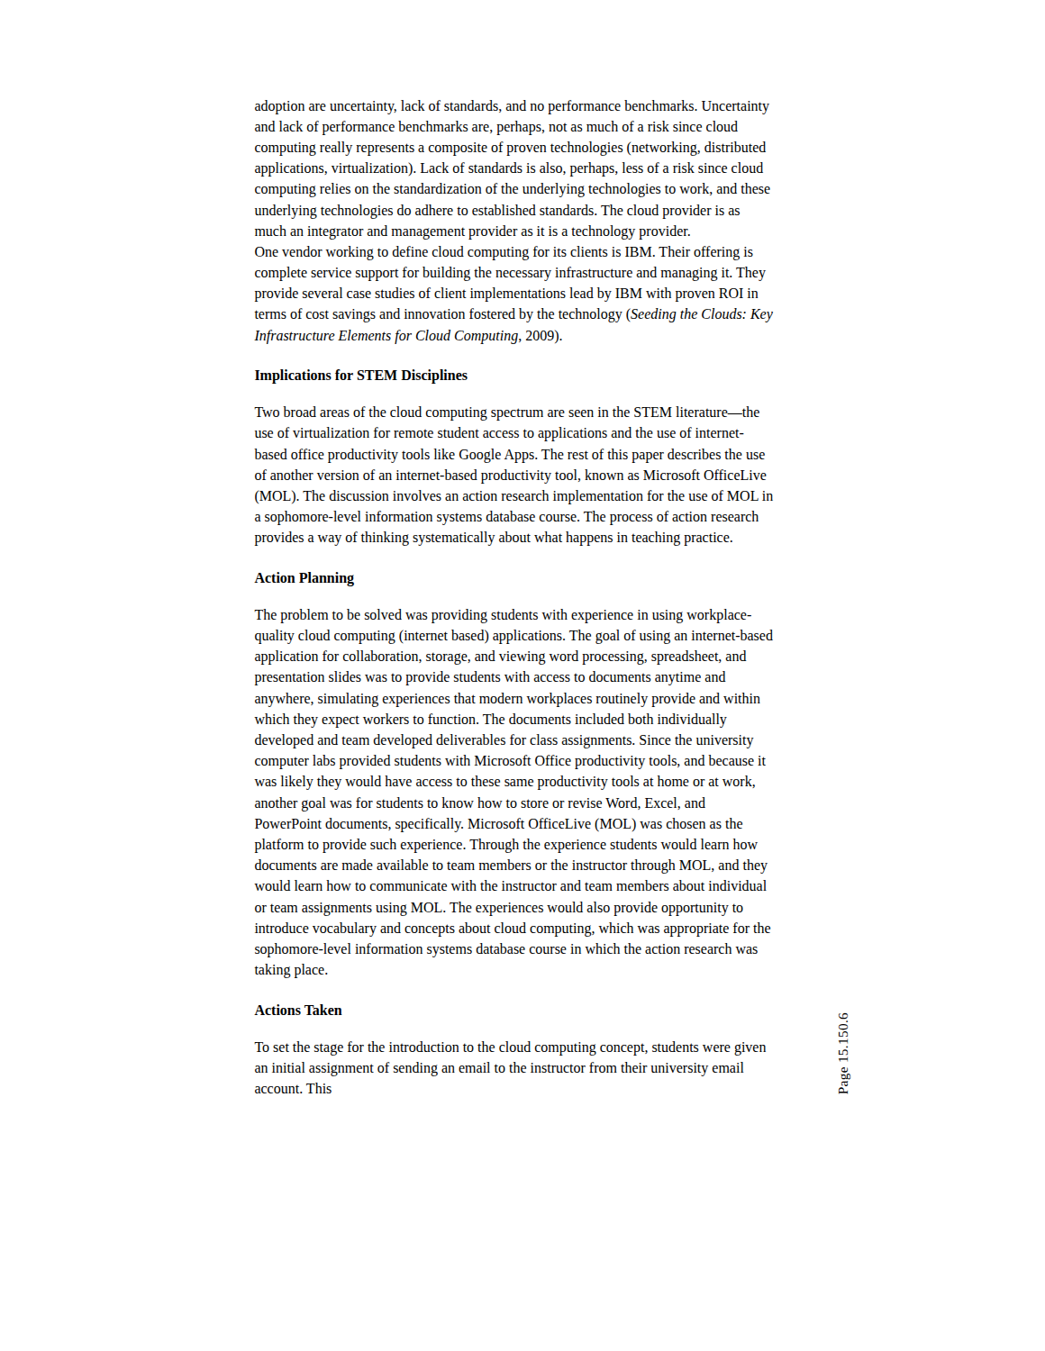adoption are uncertainty, lack of standards, and no performance benchmarks. Uncertainty and lack of performance benchmarks are, perhaps, not as much of a risk since cloud computing really represents a composite of proven technologies (networking, distributed applications, virtualization). Lack of standards is also, perhaps, less of a risk since cloud computing relies on the standardization of the underlying technologies to work, and these underlying technologies do adhere to established standards. The cloud provider is as much an integrator and management provider as it is a technology provider.
One vendor working to define cloud computing for its clients is IBM. Their offering is complete service support for building the necessary infrastructure and managing it. They provide several case studies of client implementations lead by IBM with proven ROI in terms of cost savings and innovation fostered by the technology (Seeding the Clouds: Key Infrastructure Elements for Cloud Computing, 2009).
Implications for STEM Disciplines
Two broad areas of the cloud computing spectrum are seen in the STEM literature—the use of virtualization for remote student access to applications and the use of internet-based office productivity tools like Google Apps. The rest of this paper describes the use of another version of an internet-based productivity tool, known as Microsoft OfficeLive (MOL). The discussion involves an action research implementation for the use of MOL in a sophomore-level information systems database course. The process of action research provides a way of thinking systematically about what happens in teaching practice.
Action Planning
The problem to be solved was providing students with experience in using workplace-quality cloud computing (internet based) applications. The goal of using an internet-based application for collaboration, storage, and viewing word processing, spreadsheet, and presentation slides was to provide students with access to documents anytime and anywhere, simulating experiences that modern workplaces routinely provide and within which they expect workers to function. The documents included both individually developed and team developed deliverables for class assignments. Since the university computer labs provided students with Microsoft Office productivity tools, and because it was likely they would have access to these same productivity tools at home or at work, another goal was for students to know how to store or revise Word, Excel, and PowerPoint documents, specifically. Microsoft OfficeLive (MOL) was chosen as the platform to provide such experience. Through the experience students would learn how documents are made available to team members or the instructor through MOL, and they would learn how to communicate with the instructor and team members about individual or team assignments using MOL. The experiences would also provide opportunity to introduce vocabulary and concepts about cloud computing, which was appropriate for the sophomore-level information systems database course in which the action research was taking place.
Actions Taken
To set the stage for the introduction to the cloud computing concept, students were given an initial assignment of sending an email to the instructor from their university email account. This
Page 15.150.6